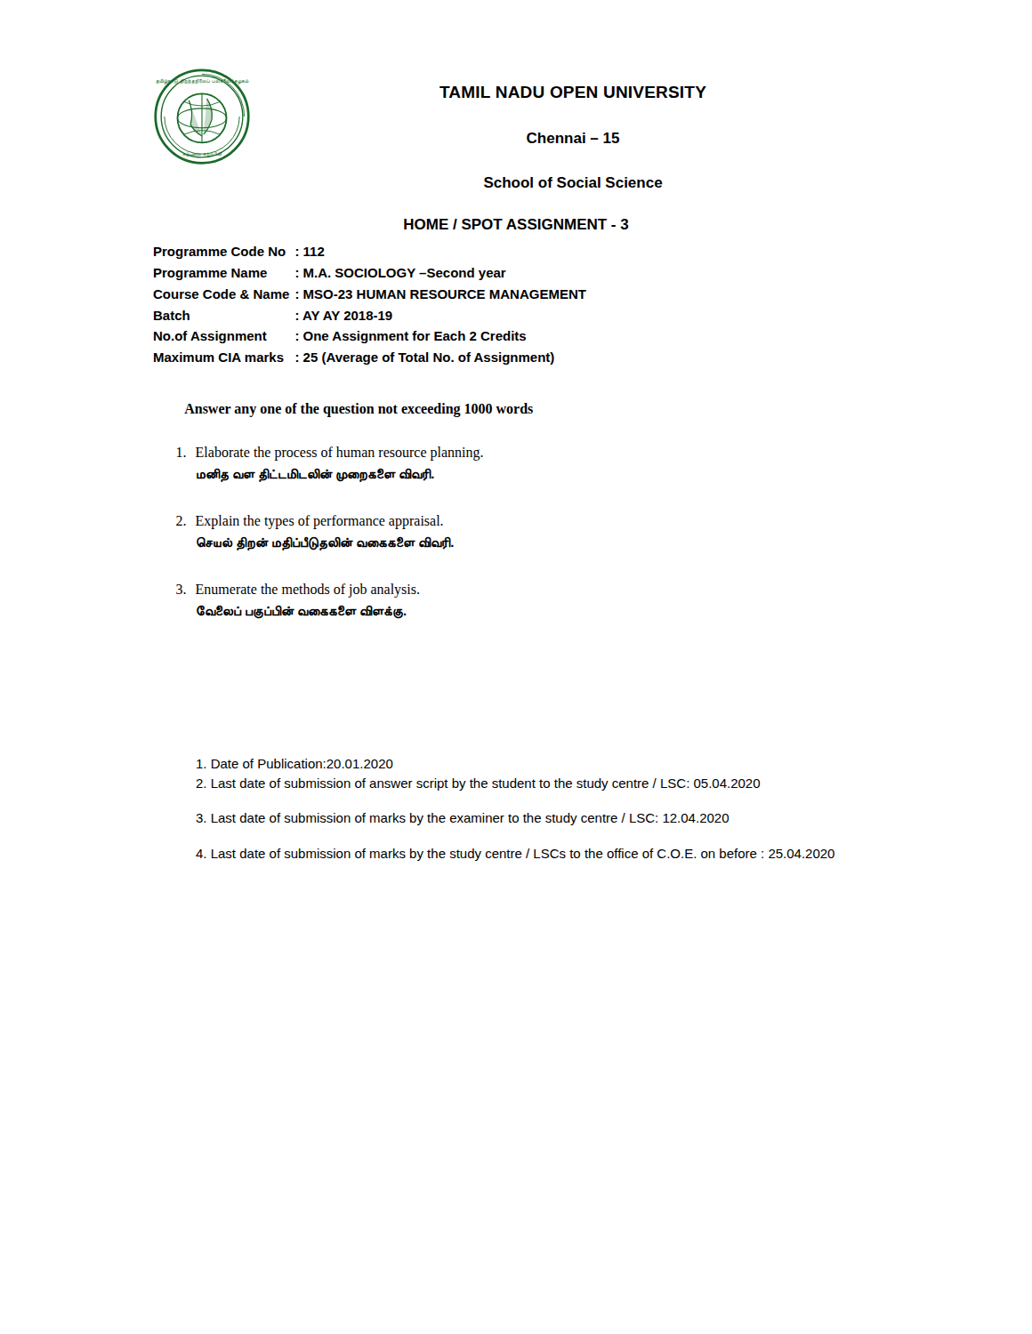தமிழ்நாடு திறந்தநிலைப் பல்கலைக்கழகம் கற்பவை கற்றபின்
TAMIL NADU OPEN UNIVERSITY
Chennai – 15
School of Social Science
HOME / SPOT ASSIGNMENT - 3
| Programme Code No | : 112 |
| Programme Name | : M.A. SOCIOLOGY –Second year |
| Course Code & Name | : MSO-23 HUMAN RESOURCE MANAGEMENT |
| Batch | : AY AY 2018-19 |
| No.of Assignment | : One Assignment for Each 2 Credits |
| Maximum CIA marks | : 25 (Average of Total No. of Assignment) |
Answer any one of the question not exceeding 1000 words
Elaborate the process of human resource planning. மனித வள திட்டமிடலின் முறைகளை விவரி.
Explain the types of performance appraisal. செயல் திறன் மதிப்பீடுதலின் வகைகளை விவரி.
Enumerate the methods of job analysis. வேலைப் பகுப்பின் வகைகளை விளக்கு.
1. Date of Publication:20.01.2020
2. Last date of submission of answer script by the student to the study centre / LSC: 05.04.2020
3. Last date of submission of marks by the examiner to the study centre / LSC: 12.04.2020
4. Last date of submission of marks by the study centre / LSCs to the office of C.O.E. on before : 25.04.2020